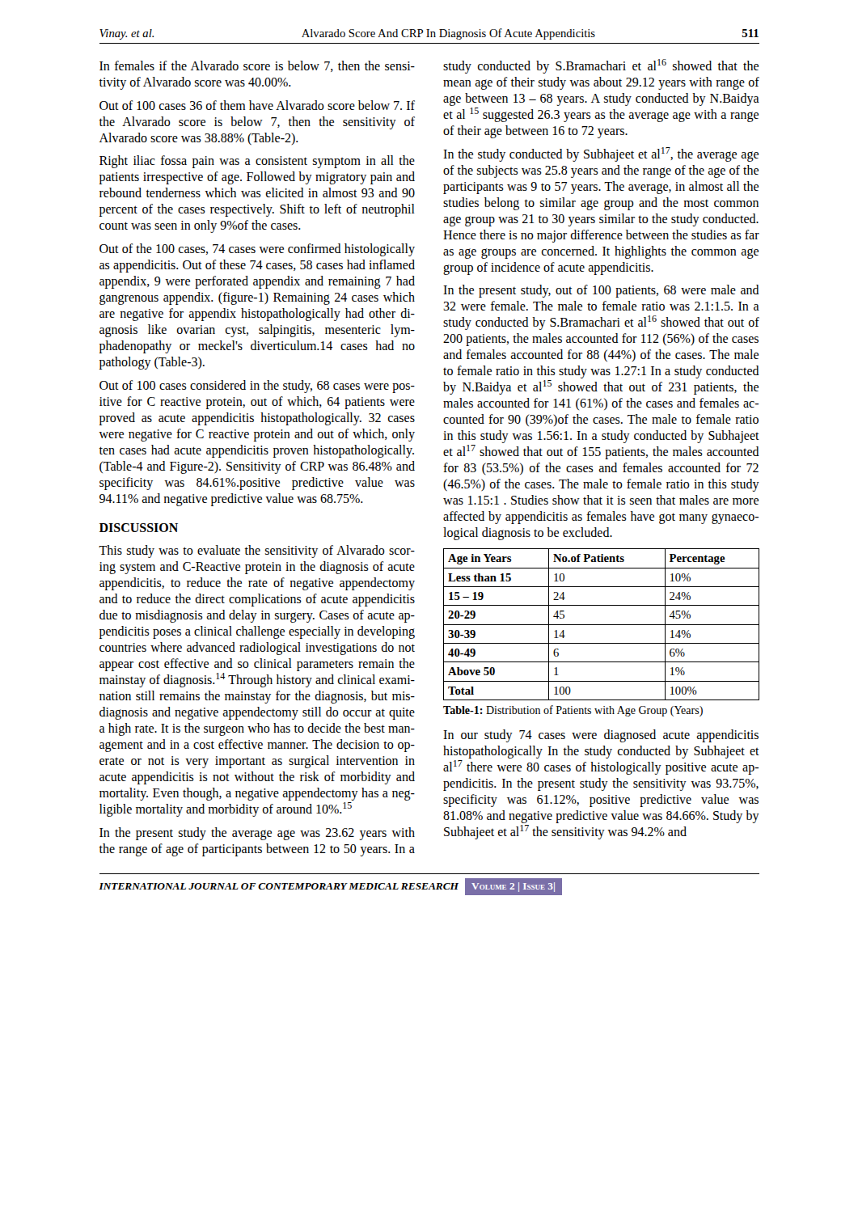Vinay. et al. Alvarado Score And CRP In Diagnosis Of Acute Appendicitis 511
In females if the Alvarado score is below 7, then the sensitivity of Alvarado score was 40.00%.
Out of 100 cases 36 of them have Alvarado score below 7. If the Alvarado score is below 7, then the sensitivity of Alvarado score was 38.88% (Table-2).
Right iliac fossa pain was a consistent symptom in all the patients irrespective of age. Followed by migratory pain and rebound tenderness which was elicited in almost 93 and 90 percent of the cases respectively. Shift to left of neutrophil count was seen in only 9%of the cases.
Out of the 100 cases, 74 cases were confirmed histologically as appendicitis. Out of these 74 cases, 58 cases had inflamed appendix, 9 were perforated appendix and remaining 7 had gangrenous appendix. (figure-1) Remaining 24 cases which are negative for appendix histopathologically had other diagnosis like ovarian cyst, salpingitis, mesenteric lymphadenopathy or meckel's diverticulum.14 cases had no pathology (Table-3).
Out of 100 cases considered in the study, 68 cases were positive for C reactive protein, out of which, 64 patients were proved as acute appendicitis histopathologically. 32 cases were negative for C reactive protein and out of which, only ten cases had acute appendicitis proven histopathologically.(Table-4 and Figure-2). Sensitivity of CRP was 86.48% and specificity was 84.61%.positive predictive value was 94.11% and negative predictive value was 68.75%.
Discussion
This study was to evaluate the sensitivity of Alvarado scoring system and C-Reactive protein in the diagnosis of acute appendicitis, to reduce the rate of negative appendectomy and to reduce the direct complications of acute appendicitis due to misdiagnosis and delay in surgery. Cases of acute appendicitis poses a clinical challenge especially in developing countries where advanced radiological investigations do not appear cost effective and so clinical parameters remain the mainstay of diagnosis.14 Through history and clinical examination still remains the mainstay for the diagnosis, but misdiagnosis and negative appendectomy still do occur at quite a high rate. It is the surgeon who has to decide the best management and in a cost effective manner. The decision to operate or not is very important as surgical intervention in acute appendicitis is not without the risk of morbidity and mortality. Even though, a negative appendectomy has a negligible mortality and morbidity of around 10%.15
In the present study the average age was 23.62 years with the range of age of participants between 12 to 50 years. In a study conducted by S.Bramachari et al16 showed that the mean age of their study was about 29.12 years with range of age between 13 – 68 years. A study conducted by N.Baidya et al 15 suggested 26.3 years as the average age with a range of their age between 16 to 72 years.
In the study conducted by Subhajeet et al17, the average age of the subjects was 25.8 years and the range of the age of the participants was 9 to 57 years. The average, in almost all the studies belong to similar age group and the most common age group was 21 to 30 years similar to the study conducted. Hence there is no major difference between the studies as far as age groups are concerned. It highlights the common age group of incidence of acute appendicitis.
In the present study, out of 100 patients, 68 were male and 32 were female. The male to female ratio was 2.1:1.5. In a study conducted by S.Bramachari et al16 showed that out of 200 patients, the males accounted for 112 (56%) of the cases and females accounted for 88 (44%) of the cases. The male to female ratio in this study was 1.27:1 In a study conducted by N.Baidya et al15 showed that out of 231 patients, the males accounted for 141 (61%) of the cases and females accounted for 90 (39%)of the cases. The male to female ratio in this study was 1.56:1. In a study conducted by Subhajeet et al17 showed that out of 155 patients, the males accounted for 83 (53.5%) of the cases and females accounted for 72 (46.5%) of the cases. The male to female ratio in this study was 1.15:1 . Studies show that it is seen that males are more affected by appendicitis as females have got many gynaecological diagnosis to be excluded.
| Age in Years | No.of Patients | Percentage |
| --- | --- | --- |
| Less than 15 | 10 | 10% |
| 15 – 19 | 24 | 24% |
| 20-29 | 45 | 45% |
| 30-39 | 14 | 14% |
| 40-49 | 6 | 6% |
| Above 50 | 1 | 1% |
| Total | 100 | 100% |
Table-1: Distribution of Patients with Age Group (Years)
In our study 74 cases were diagnosed acute appendicitis histopathologically In the study conducted by Subhajeet et al17 there were 80 cases of histologically positive acute appendicitis. In the present study the sensitivity was 93.75%, specificity was 61.12%, positive predictive value was 81.08% and negative predictive value was 84.66%. Study by Subhajeet et al17 the sensitivity was 94.2% and
INTERNATIONAL JOURNAL OF CONTEMPORARY MEDICAL RESEARCH Volume 2 | Issue 3|